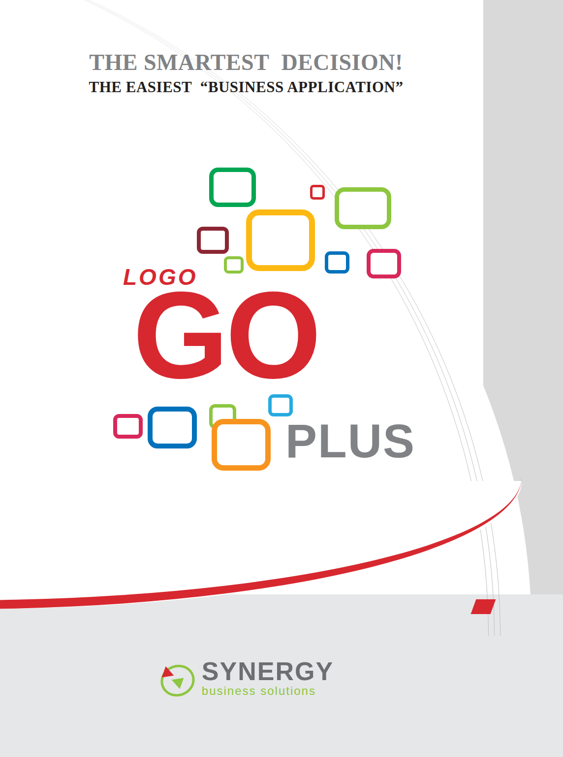The Smartest Decision!
The Easiest “Business Application”
LOGO
GO
PLUS
SYNERGY
business solutions